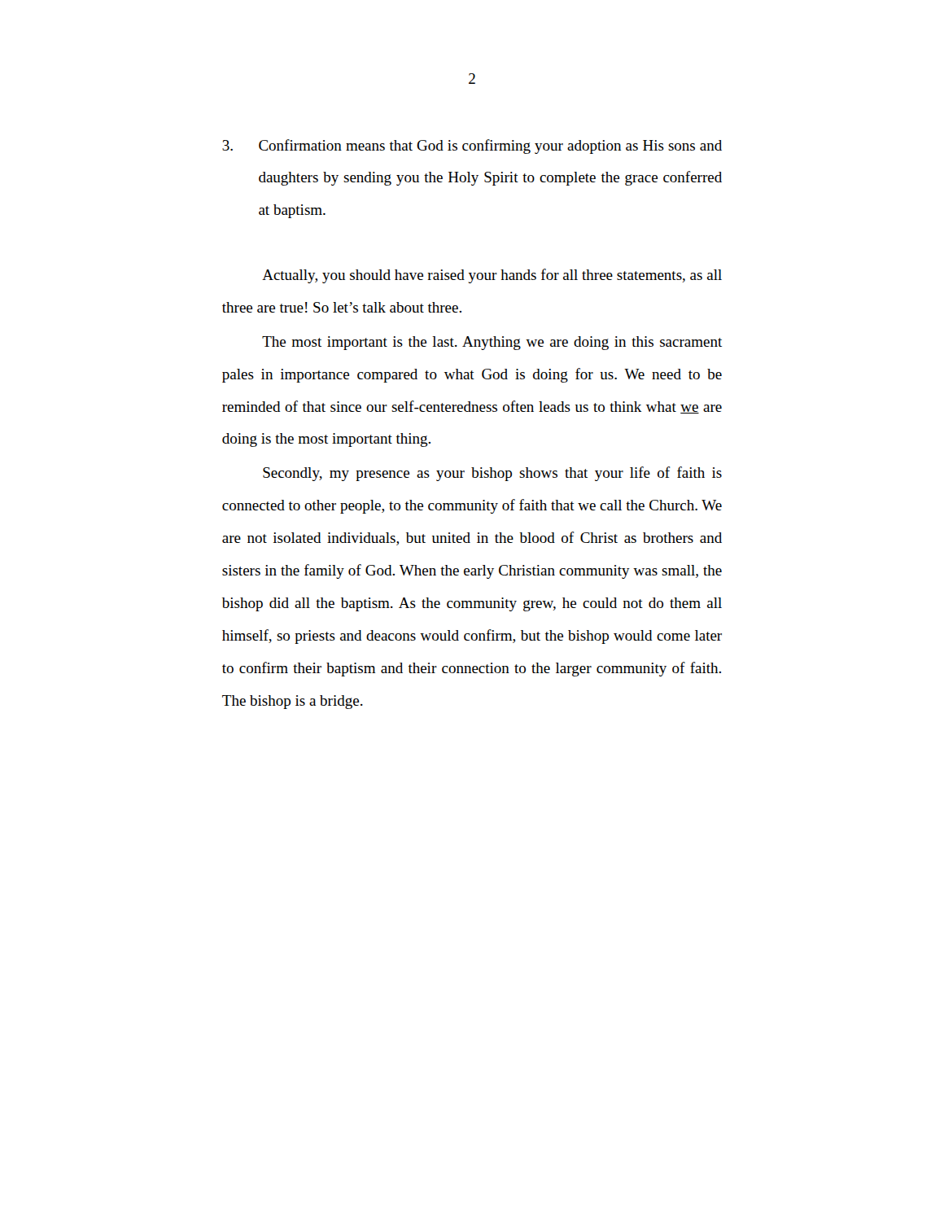2
3. Confirmation means that God is confirming your adoption as His sons and daughters by sending you the Holy Spirit to complete the grace conferred at baptism.
Actually, you should have raised your hands for all three statements, as all three are true! So let’s talk about three.
The most important is the last. Anything we are doing in this sacrament pales in importance compared to what God is doing for us. We need to be reminded of that since our self-centeredness often leads us to think what we are doing is the most important thing.
Secondly, my presence as your bishop shows that your life of faith is connected to other people, to the community of faith that we call the Church. We are not isolated individuals, but united in the blood of Christ as brothers and sisters in the family of God. When the early Christian community was small, the bishop did all the baptism. As the community grew, he could not do them all himself, so priests and deacons would confirm, but the bishop would come later to confirm their baptism and their connection to the larger community of faith. The bishop is a bridge.